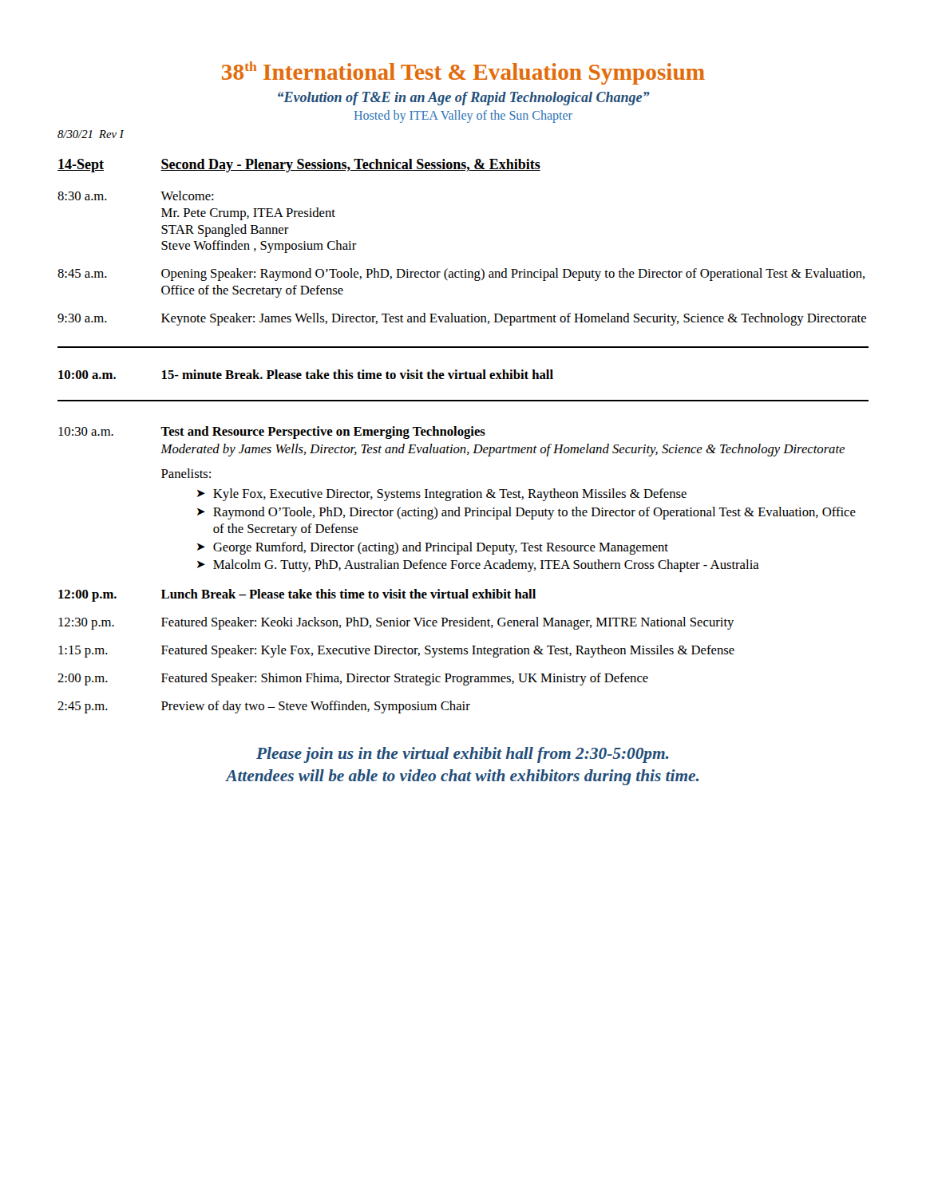38th International Test & Evaluation Symposium
“Evolution of T&E in an Age of Rapid Technological Change”
Hosted by ITEA Valley of the Sun Chapter
8/30/21 Rev I
14-Sept Second Day - Plenary Sessions, Technical Sessions, & Exhibits
| 8:30 a.m. | Welcome: Mr. Pete Crump, ITEA President STAR Spangled Banner Steve Woffinden , Symposium Chair |
| 8:45 a.m. | Opening Speaker: Raymond O’Toole, PhD, Director (acting) and Principal Deputy to the Director of Operational Test & Evaluation, Office of the Secretary of Defense |
| 9:30 a.m. | Keynote Speaker: James Wells, Director, Test and Evaluation, Department of Homeland Security, Science & Technology Directorate |
| 10:00 a.m. | 15- minute Break. Please take this time to visit the virtual exhibit hall |
| 10:30 a.m. | Test and Resource Perspective on Emerging Technologies Moderated by James Wells, Director, Test and Evaluation, Department of Homeland Security, Science & Technology Directorate Panelists: Kyle Fox, Executive Director, Systems Integration & Test, Raytheon Missiles & Defense Raymond O’Toole, PhD, Director (acting) and Principal Deputy to the Director of Operational Test & Evaluation, Office of the Secretary of Defense George Rumford, Director (acting) and Principal Deputy, Test Resource Management Malcolm G. Tutty, PhD, Australian Defence Force Academy, ITEA Southern Cross Chapter - Australia |
| 12:00 p.m. | Lunch Break – Please take this time to visit the virtual exhibit hall |
| 12:30 p.m. | Featured Speaker: Keoki Jackson, PhD, Senior Vice President, General Manager, MITRE National Security |
| 1:15 p.m. | Featured Speaker: Kyle Fox, Executive Director, Systems Integration & Test, Raytheon Missiles & Defense |
| 2:00 p.m. | Featured Speaker: Shimon Fhima, Director Strategic Programmes, UK Ministry of Defence |
| 2:45 p.m. | Preview of day two – Steve Woffinden, Symposium Chair |
Please join us in the virtual exhibit hall from 2:30-5:00pm.
Attendees will be able to video chat with exhibitors during this time.